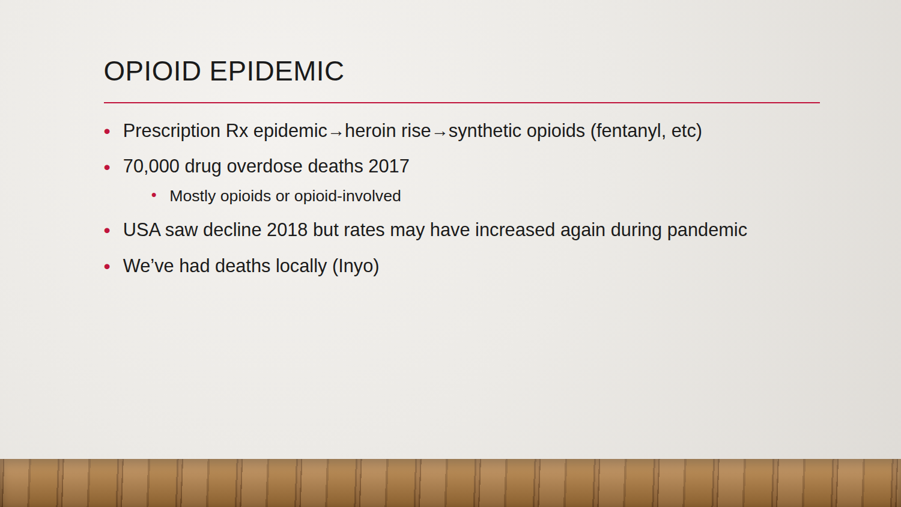Opioid Epidemic
Prescription Rx epidemic→heroin rise→synthetic opioids (fentanyl, etc)
70,000 drug overdose deaths 2017
Mostly opioids or opioid-involved
USA saw decline 2018 but rates may have increased again during pandemic
We’ve had deaths locally (Inyo)